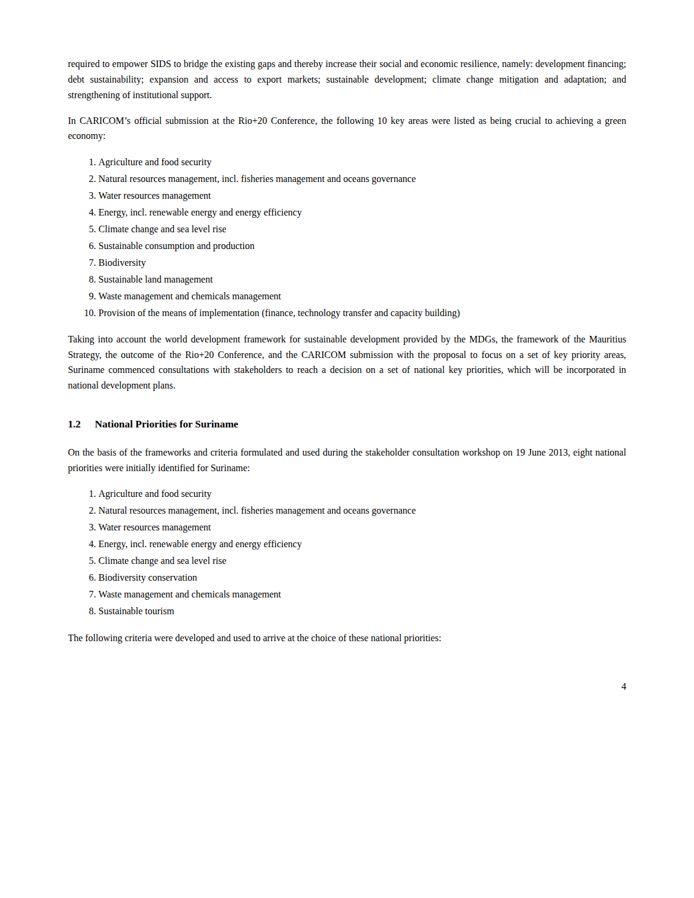required to empower SIDS to bridge the existing gaps and thereby increase their social and economic resilience, namely: development financing; debt sustainability; expansion and access to export markets; sustainable development; climate change mitigation and adaptation; and strengthening of institutional support.
In CARICOM’s official submission at the Rio+20 Conference, the following 10 key areas were listed as being crucial to achieving a green economy:
Agriculture and food security
Natural resources management, incl. fisheries management and oceans governance
Water resources management
Energy, incl. renewable energy and energy efficiency
Climate change and sea level rise
Sustainable consumption and production
Biodiversity
Sustainable land management
Waste management and chemicals management
Provision of the means of implementation (finance, technology transfer and capacity building)
Taking into account the world development framework for sustainable development provided by the MDGs, the framework of the Mauritius Strategy, the outcome of the Rio+20 Conference, and the CARICOM submission with the proposal to focus on a set of key priority areas, Suriname commenced consultations with stakeholders to reach a decision on a set of national key priorities, which will be incorporated in national development plans.
1.2 National Priorities for Suriname
On the basis of the frameworks and criteria formulated and used during the stakeholder consultation workshop on 19 June 2013, eight national priorities were initially identified for Suriname:
Agriculture and food security
Natural resources management, incl. fisheries management and oceans governance
Water resources management
Energy, incl. renewable energy and energy efficiency
Climate change and sea level rise
Biodiversity conservation
Waste management and chemicals management
Sustainable tourism
The following criteria were developed and used to arrive at the choice of these national priorities:
4